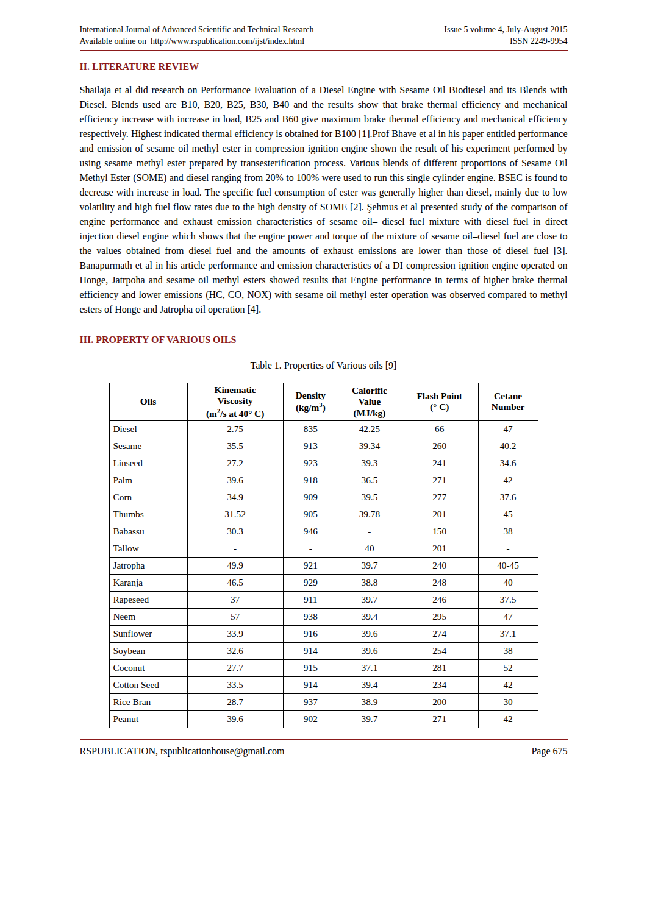International Journal of Advanced Scientific and Technical Research
Available online on http://www.rspublication.com/ijst/index.html
Issue 5 volume 4, July-August 2015
ISSN 2249-9954
II. LITERATURE REVIEW
Shailaja et al did research on Performance Evaluation of a Diesel Engine with Sesame Oil Biodiesel and its Blends with Diesel. Blends used are B10, B20, B25, B30, B40 and the results show that brake thermal efficiency and mechanical efficiency increase with increase in load, B25 and B60 give maximum brake thermal efficiency and mechanical efficiency respectively. Highest indicated thermal efficiency is obtained for B100 [1].Prof Bhave et al in his paper entitled performance and emission of sesame oil methyl ester in compression ignition engine shown the result of his experiment performed by using sesame methyl ester prepared by transesterification process. Various blends of different proportions of Sesame Oil Methyl Ester (SOME) and diesel ranging from 20% to 100% were used to run this single cylinder engine. BSEC is found to decrease with increase in load. The specific fuel consumption of ester was generally higher than diesel, mainly due to low volatility and high fuel flow rates due to the high density of SOME [2]. Şehmus et al presented study of the comparison of engine performance and exhaust emission characteristics of sesame oil– diesel fuel mixture with diesel fuel in direct injection diesel engine which shows that the engine power and torque of the mixture of sesame oil–diesel fuel are close to the values obtained from diesel fuel and the amounts of exhaust emissions are lower than those of diesel fuel [3]. Banapurmath et al in his article performance and emission characteristics of a DI compression ignition engine operated on Honge, Jatrpoha and sesame oil methyl esters showed results that Engine performance in terms of higher brake thermal efficiency and lower emissions (HC, CO, NOX) with sesame oil methyl ester operation was observed compared to methyl esters of Honge and Jatropha oil operation [4].
III. PROPERTY OF VARIOUS OILS
Table 1. Properties of Various oils [9]
| Oils | Kinematic Viscosity (m 2 /s at 40° C) | Density (kg/m 3 ) | Calorific Value (MJ/kg) | Flash Point (° C) | Cetane Number |
| --- | --- | --- | --- | --- | --- |
| Diesel | 2.75 | 835 | 42.25 | 66 | 47 |
| Sesame | 35.5 | 913 | 39.34 | 260 | 40.2 |
| Linseed | 27.2 | 923 | 39.3 | 241 | 34.6 |
| Palm | 39.6 | 918 | 36.5 | 271 | 42 |
| Corn | 34.9 | 909 | 39.5 | 277 | 37.6 |
| Thumbs | 31.52 | 905 | 39.78 | 201 | 45 |
| Babassu | 30.3 | 946 | - | 150 | 38 |
| Tallow | - | - | 40 | 201 | - |
| Jatropha | 49.9 | 921 | 39.7 | 240 | 40-45 |
| Karanja | 46.5 | 929 | 38.8 | 248 | 40 |
| Rapeseed | 37 | 911 | 39.7 | 246 | 37.5 |
| Neem | 57 | 938 | 39.4 | 295 | 47 |
| Sunflower | 33.9 | 916 | 39.6 | 274 | 37.1 |
| Soybean | 32.6 | 914 | 39.6 | 254 | 38 |
| Coconut | 27.7 | 915 | 37.1 | 281 | 52 |
| Cotton Seed | 33.5 | 914 | 39.4 | 234 | 42 |
| Rice Bran | 28.7 | 937 | 38.9 | 200 | 30 |
| Peanut | 39.6 | 902 | 39.7 | 271 | 42 |
RSPUBLICATION, rspublicationhouse@gmail.com
Page 675